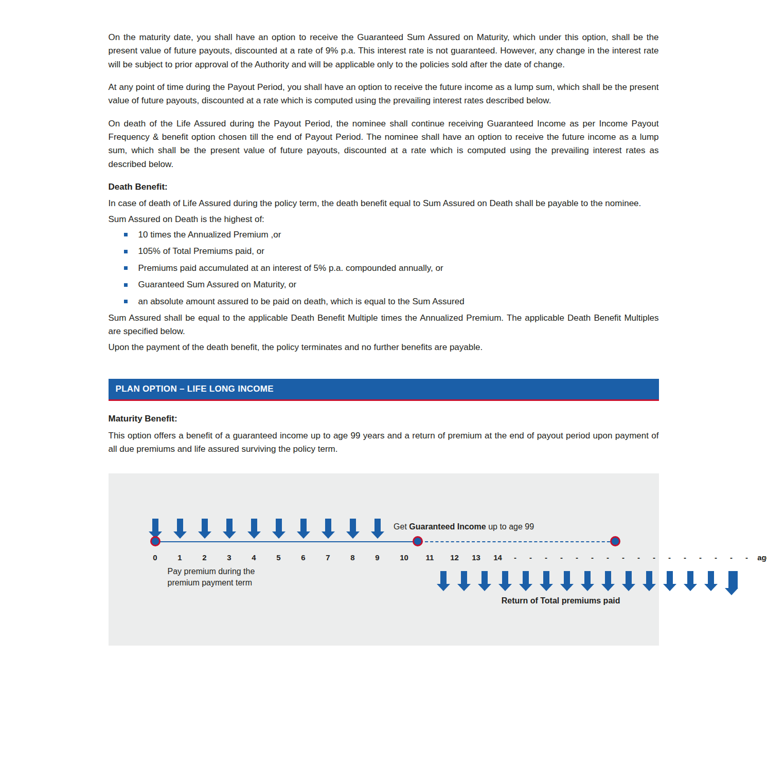On the maturity date, you shall have an option to receive the Guaranteed Sum Assured on Maturity, which under this option, shall be the present value of future payouts, discounted at a rate of 9% p.a. This interest rate is not guaranteed. However, any change in the interest rate will be subject to prior approval of the Authority and will be applicable only to the policies sold after the date of change.
At any point of time during the Payout Period, you shall have an option to receive the future income as a lump sum, which shall be the present value of future payouts, discounted at a rate which is computed using the prevailing interest rates described below.
On death of the Life Assured during the Payout Period, the nominee shall continue receiving Guaranteed Income as per Income Payout Frequency & benefit option chosen till the end of Payout Period. The nominee shall have an option to receive the future income as a lump sum, which shall be the present value of future payouts, discounted at a rate which is computed using the prevailing interest rates as described below.
Death Benefit:
In case of death of Life Assured during the policy term, the death benefit equal to Sum Assured on Death shall be payable to the nominee.
Sum Assured on Death is the highest of:
10 times the Annualized Premium ,or
105% of Total Premiums paid, or
Premiums paid accumulated at an interest of 5% p.a. compounded annually, or
Guaranteed Sum Assured on Maturity, or
an absolute amount assured to be paid on death, which is equal to the Sum Assured
Sum Assured shall be equal to the applicable Death Benefit Multiple times the Annualized Premium. The applicable Death Benefit Multiples are specified below.
Upon the payment of the death benefit, the policy terminates and no further benefits are payable.
PLAN OPTION – LIFE LONG INCOME
Maturity Benefit:
This option offers a benefit of a guaranteed income up to age 99 years and a return of premium at the end of payout period upon payment of all due premiums and life assured surviving the policy term.
0 1 2 3 4 5 6 7 8 9 10 11 12 13 14 - - - - - - - - - - - - - - - - age 99
Get Guaranteed Income up to age 99
Pay premium during the
premium payment term
Return of Total premiums paid